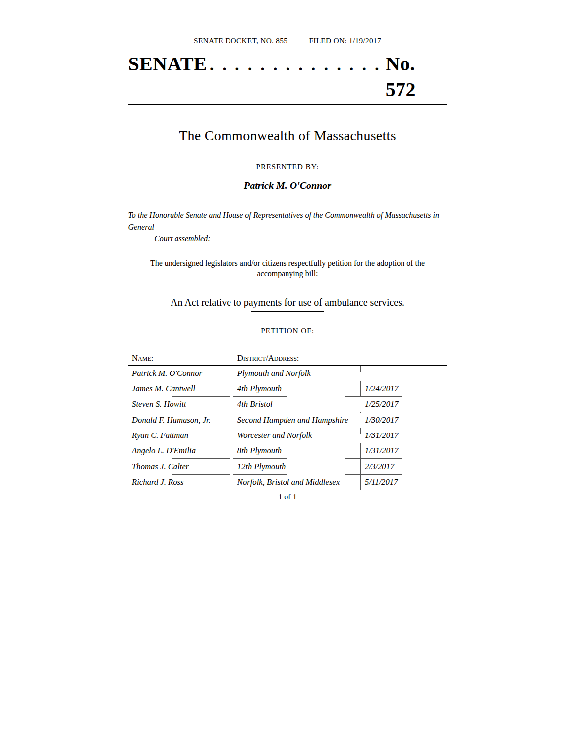SENATE DOCKET, NO. 855 FILED ON: 1/19/2017
SENATE . . . . . . . . . . . . . . . No. 572
The Commonwealth of Massachusetts
PRESENTED BY:
Patrick M. O'Connor
To the Honorable Senate and House of Representatives of the Commonwealth of Massachusetts in General Court assembled:
The undersigned legislators and/or citizens respectfully petition for the adoption of the accompanying bill:
An Act relative to payments for use of ambulance services.
PETITION OF:
| Name: | District/Address: | |
| --- | --- | --- |
| Patrick M. O'Connor | Plymouth and Norfolk | |
| James M. Cantwell | 4th Plymouth | 1/24/2017 |
| Steven S. Howitt | 4th Bristol | 1/25/2017 |
| Donald F. Humason, Jr. | Second Hampden and Hampshire | 1/30/2017 |
| Ryan C. Fattman | Worcester and Norfolk | 1/31/2017 |
| Angelo L. D'Emilia | 8th Plymouth | 1/31/2017 |
| Thomas J. Calter | 12th Plymouth | 2/3/2017 |
| Richard J. Ross | Norfolk, Bristol and Middlesex | 5/11/2017 |
1 of 1